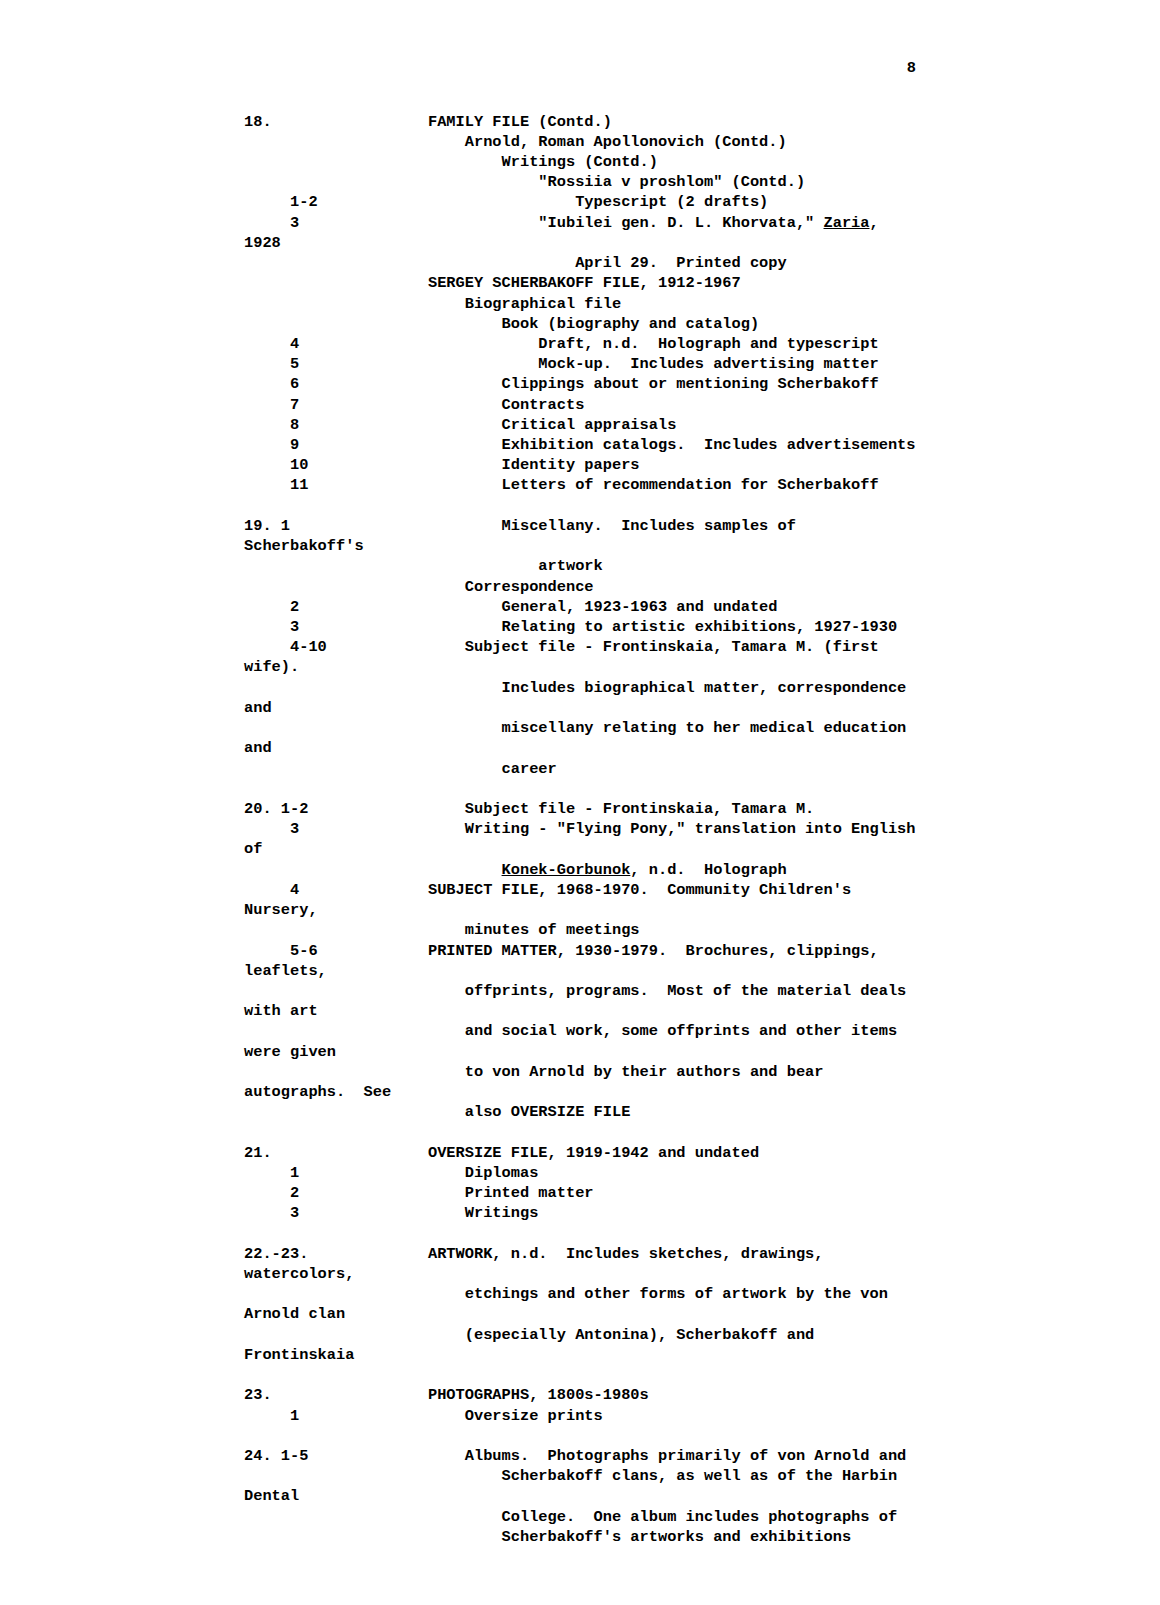8
18.                 FAMILY FILE (Contd.)
                        Arnold, Roman Apollonovich (Contd.)
                            Writings (Contd.)
                                "Rossiia v proshlom" (Contd.)
     1-2                            Typescript (2 drafts)
     3                          "Iubilei gen. D. L. Khorvata," Zaria, 1928
                                    April 29.  Printed copy
                    SERGEY SCHERBAKOFF FILE, 1912-1967
                        Biographical file
                            Book (biography and catalog)
     4                          Draft, n.d.  Holograph and typescript
     5                          Mock-up.  Includes advertising matter
     6                      Clippings about or mentioning Scherbakoff
     7                      Contracts
     8                      Critical appraisals
     9                      Exhibition catalogs.  Includes advertisements
     10                     Identity papers
     11                     Letters of recommendation for Scherbakoff

19. 1                       Miscellany.  Includes samples of Scherbakoff's
                                artwork
                        Correspondence
     2                      General, 1923-1963 and undated
     3                      Relating to artistic exhibitions, 1927-1930
     4-10               Subject file - Frontinskaia, Tamara M. (first wife).
                            Includes biographical matter, correspondence and
                            miscellany relating to her medical education and
                            career

20. 1-2                 Subject file - Frontinskaia, Tamara M.
     3                  Writing - "Flying Pony," translation into English of
                            Konek-Gorbunok, n.d.  Holograph
     4              SUBJECT FILE, 1968-1970.  Community Children's Nursery,
                        minutes of meetings
     5-6            PRINTED MATTER, 1930-1979.  Brochures, clippings, leaflets,
                        offprints, programs.  Most of the material deals with art
                        and social work, some offprints and other items were given
                        to von Arnold by their authors and bear autographs.  See
                        also OVERSIZE FILE

21.                 OVERSIZE FILE, 1919-1942 and undated
     1                  Diplomas
     2                  Printed matter
     3                  Writings

22.-23.             ARTWORK, n.d.  Includes sketches, drawings, watercolors,
                        etchings and other forms of artwork by the von Arnold clan
                        (especially Antonina), Scherbakoff and Frontinskaia

23.                 PHOTOGRAPHS, 1800s-1980s
     1                  Oversize prints

24. 1-5                 Albums.  Photographs primarily of von Arnold and
                            Scherbakoff clans, as well as of the Harbin Dental
                            College.  One album includes photographs of
                            Scherbakoff's artworks and exhibitions